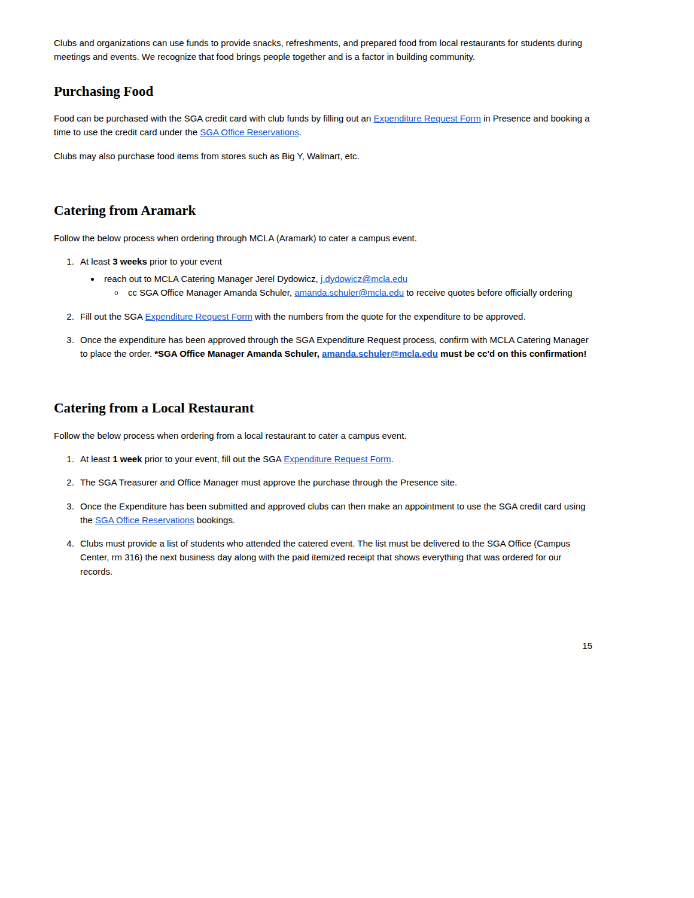Clubs and organizations can use funds to provide snacks, refreshments, and prepared food from local restaurants for students during meetings and events. We recognize that food brings people together and is a factor in building community.
Purchasing Food
Food can be purchased with the SGA credit card with club funds by filling out an Expenditure Request Form in Presence and booking a time to use the credit card under the SGA Office Reservations.
Clubs may also purchase food items from stores such as Big Y, Walmart, etc.
Catering from Aramark
Follow the below process when ordering through MCLA (Aramark) to cater a campus event.
At least 3 weeks prior to your event
reach out to MCLA Catering Manager Jerel Dydowicz, j.dydowicz@mcla.edu
cc SGA Office Manager Amanda Schuler, amanda.schuler@mcla.edu to receive quotes before officially ordering
Fill out the SGA Expenditure Request Form with the numbers from the quote for the expenditure to be approved.
Once the expenditure has been approved through the SGA Expenditure Request process, confirm with MCLA Catering Manager to place the order. *SGA Office Manager Amanda Schuler, amanda.schuler@mcla.edu must be cc'd on this confirmation!
Catering from a Local Restaurant
Follow the below process when ordering from a local restaurant to cater a campus event.
At least 1 week prior to your event, fill out the SGA Expenditure Request Form.
The SGA Treasurer and Office Manager must approve the purchase through the Presence site.
Once the Expenditure has been submitted and approved clubs can then make an appointment to use the SGA credit card using the SGA Office Reservations bookings.
Clubs must provide a list of students who attended the catered event. The list must be delivered to the SGA Office (Campus Center, rm 316) the next business day along with the paid itemized receipt that shows everything that was ordered for our records.
15